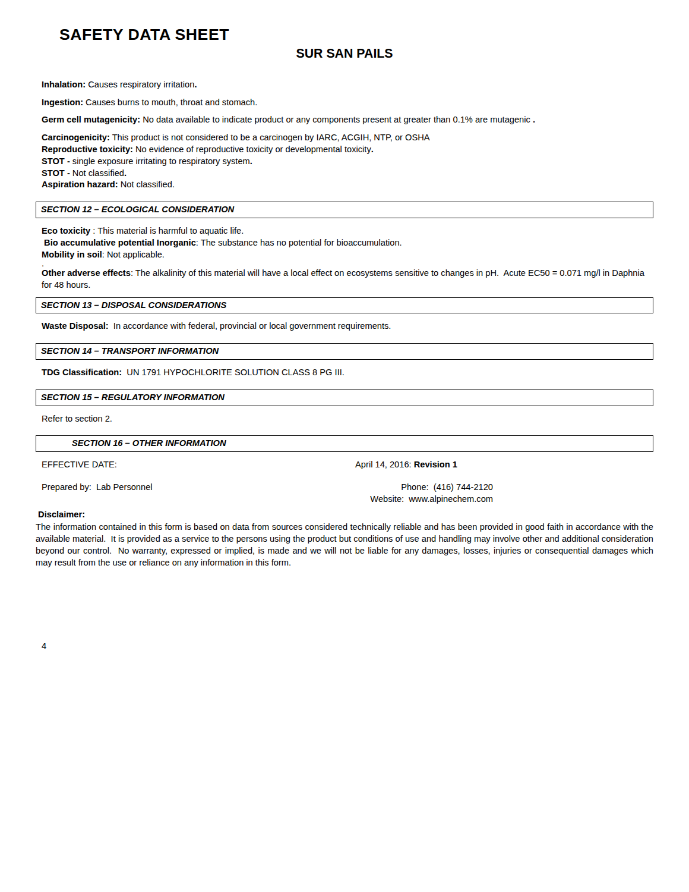SAFETY DATA SHEET
SUR SAN PAILS
Inhalation: Causes respiratory irritation.
Ingestion: Causes burns to mouth, throat and stomach.
Germ cell mutagenicity: No data available to indicate product or any components present at greater than 0.1% are mutagenic .
Carcinogenicity: This product is not considered to be a carcinogen by IARC, ACGIH, NTP, or OSHA
Reproductive toxicity: No evidence of reproductive toxicity or developmental toxicity.
STOT - single exposure irritating to respiratory system.
STOT - Not classified.
Aspiration hazard: Not classified.
SECTION 12 – ECOLOGICAL CONSIDERATION
Eco toxicity : This material is harmful to aquatic life.
Bio accumulative potential Inorganic: The substance has no potential for bioaccumulation.
Mobility in soil: Not applicable.
.
Other adverse effects: The alkalinity of this material will have a local effect on ecosystems sensitive to changes in pH. Acute EC50 = 0.071 mg/l in Daphnia for 48 hours.
SECTION 13 – DISPOSAL CONSIDERATIONS
Waste Disposal: In accordance with federal, provincial or local government requirements.
SECTION 14 – TRANSPORT INFORMATION
TDG Classification: UN 1791 HYPOCHLORITE SOLUTION CLASS 8 PG III.
SECTION 15 – REGULATORY INFORMATION
Refer to section 2.
SECTION 16 – OTHER INFORMATION
EFFECTIVE DATE: April 14, 2016: Revision 1
Prepared by: Lab Personnel Phone: (416) 744-2120
Website: www.alpinechem.com
Disclaimer:
The information contained in this form is based on data from sources considered technically reliable and has been provided in good faith in accordance with the available material. It is provided as a service to the persons using the product but conditions of use and handling may involve other and additional consideration beyond our control. No warranty, expressed or implied, is made and we will not be liable for any damages, losses, injuries or consequential damages which may result from the use or reliance on any information in this form.
4